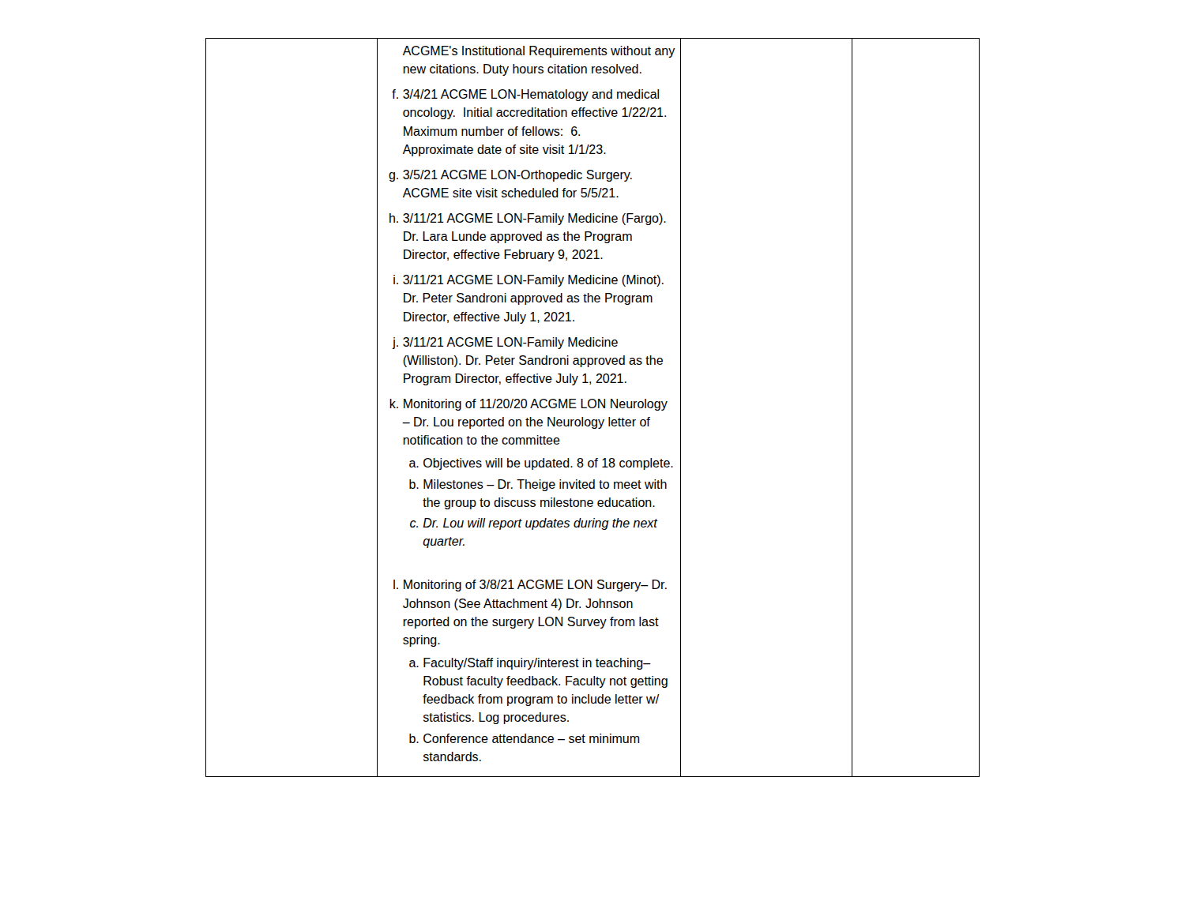| | ACGME's Institutional Requirements without any new citations. Duty hours citation resolved. 3/4/21 ACGME LON-Hematology and medical oncology. Initial accreditation effective 1/22/21. Maximum number of fellows: 6. Approximate date of site visit 1/1/23. 3/5/21 ACGME LON-Orthopedic Surgery. ACGME site visit scheduled for 5/5/21. 3/11/21 ACGME LON-Family Medicine (Fargo). Dr. Lara Lunde approved as the Program Director, effective February 9, 2021. 3/11/21 ACGME LON-Family Medicine (Minot). Dr. Peter Sandroni approved as the Program Director, effective July 1, 2021. 3/11/21 ACGME LON-Family Medicine (Williston). Dr. Peter Sandroni approved as the Program Director, effective July 1, 2021. Monitoring of 11/20/20 ACGME LON Neurology – Dr. Lou reported on the Neurology letter of notification to the committee Objectives will be updated. 8 of 18 complete. Milestones – Dr. Theige invited to meet with the group to discuss milestone education. Dr. Lou will report updates during the next quarter. Monitoring of 3/8/21 ACGME LON Surgery– Dr. Johnson (See Attachment 4) Dr. Johnson reported on the surgery LON Survey from last spring. Faculty/Staff inquiry/interest in teaching– Robust faculty feedback. Faculty not getting feedback from program to include letter w/ statistics. Log procedures. Conference attendance – set minimum standards. | | |